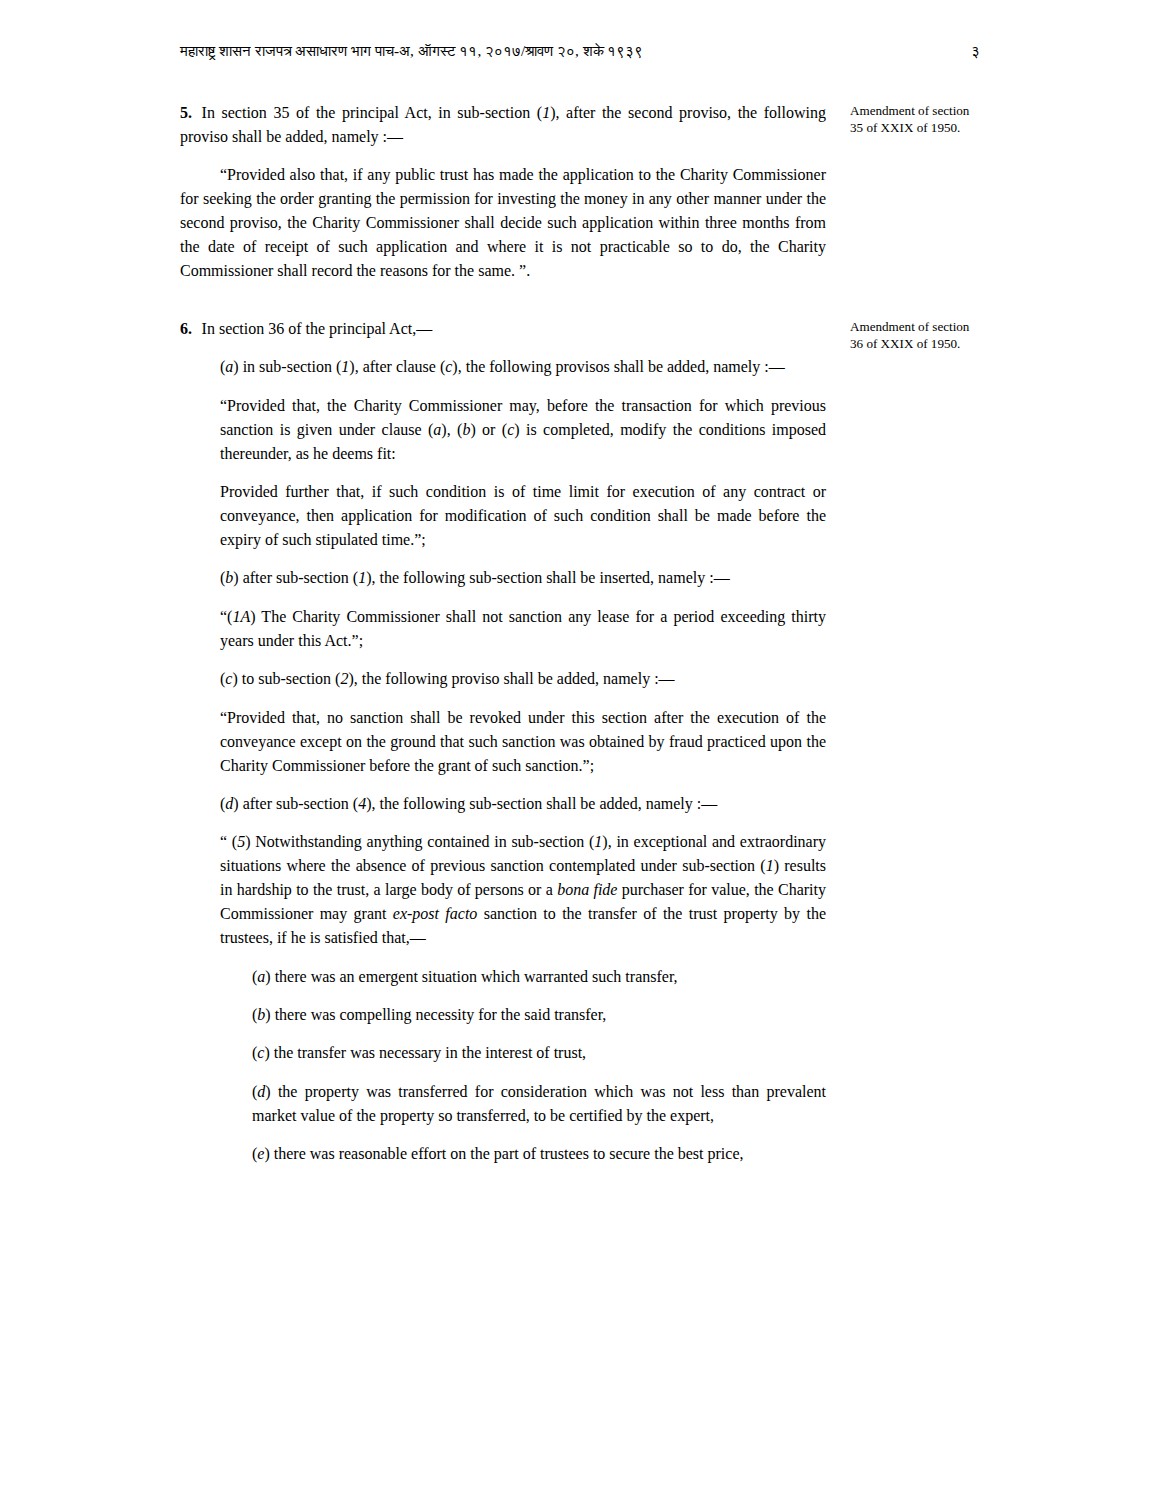महाराष्ट्र शासन राजपत्र असाधारण भाग पाच-अ, ऑगस्ट ११, २०१७/श्रावण २०, शके १९३९ ३
5. In section 35 of the principal Act, in sub-section (1), after the second proviso, the following proviso shall be added, namely :—
“Provided also that, if any public trust has made the application to the Charity Commissioner for seeking the order granting the permission for investing the money in any other manner under the second proviso, the Charity Commissioner shall decide such application within three months from the date of receipt of such application and where it is not practicable so to do, the Charity Commissioner shall record the reasons for the same. ”.
Amendment of section 35 of XXIX of 1950.
6. In section 36 of the principal Act,—
(a) in sub-section (1), after clause (c), the following provisos shall be added, namely :—
“Provided that, the Charity Commissioner may, before the transaction for which previous sanction is given under clause (a), (b) or (c) is completed, modify the conditions imposed thereunder, as he deems fit:
Provided further that, if such condition is of time limit for execution of any contract or conveyance, then application for modification of such condition shall be made before the expiry of such stipulated time.”;
(b) after sub-section (1), the following sub-section shall be inserted, namely :—
“(1A) The Charity Commissioner shall not sanction any lease for a period exceeding thirty years under this Act.”;
(c) to sub-section (2), the following proviso shall be added, namely :—
“Provided that, no sanction shall be revoked under this section after the execution of the conveyance except on the ground that such sanction was obtained by fraud practiced upon the Charity Commissioner before the grant of such sanction.”;
(d) after sub-section (4), the following sub-section shall be added, namely :—
“ (5) Notwithstanding anything contained in sub-section (1), in exceptional and extraordinary situations where the absence of previous sanction contemplated under sub-section (1) results in hardship to the trust, a large body of persons or a bona fide purchaser for value, the Charity Commissioner may grant ex-post facto sanction to the transfer of the trust property by the trustees, if he is satisfied that,—
(a) there was an emergent situation which warranted such transfer,
(b) there was compelling necessity for the said transfer,
(c) the transfer was necessary in the interest of trust,
(d) the property was transferred for consideration which was not less than prevalent market value of the property so transferred, to be certified by the expert,
(e) there was reasonable effort on the part of trustees to secure the best price,
Amendment of section 36 of XXIX of 1950.